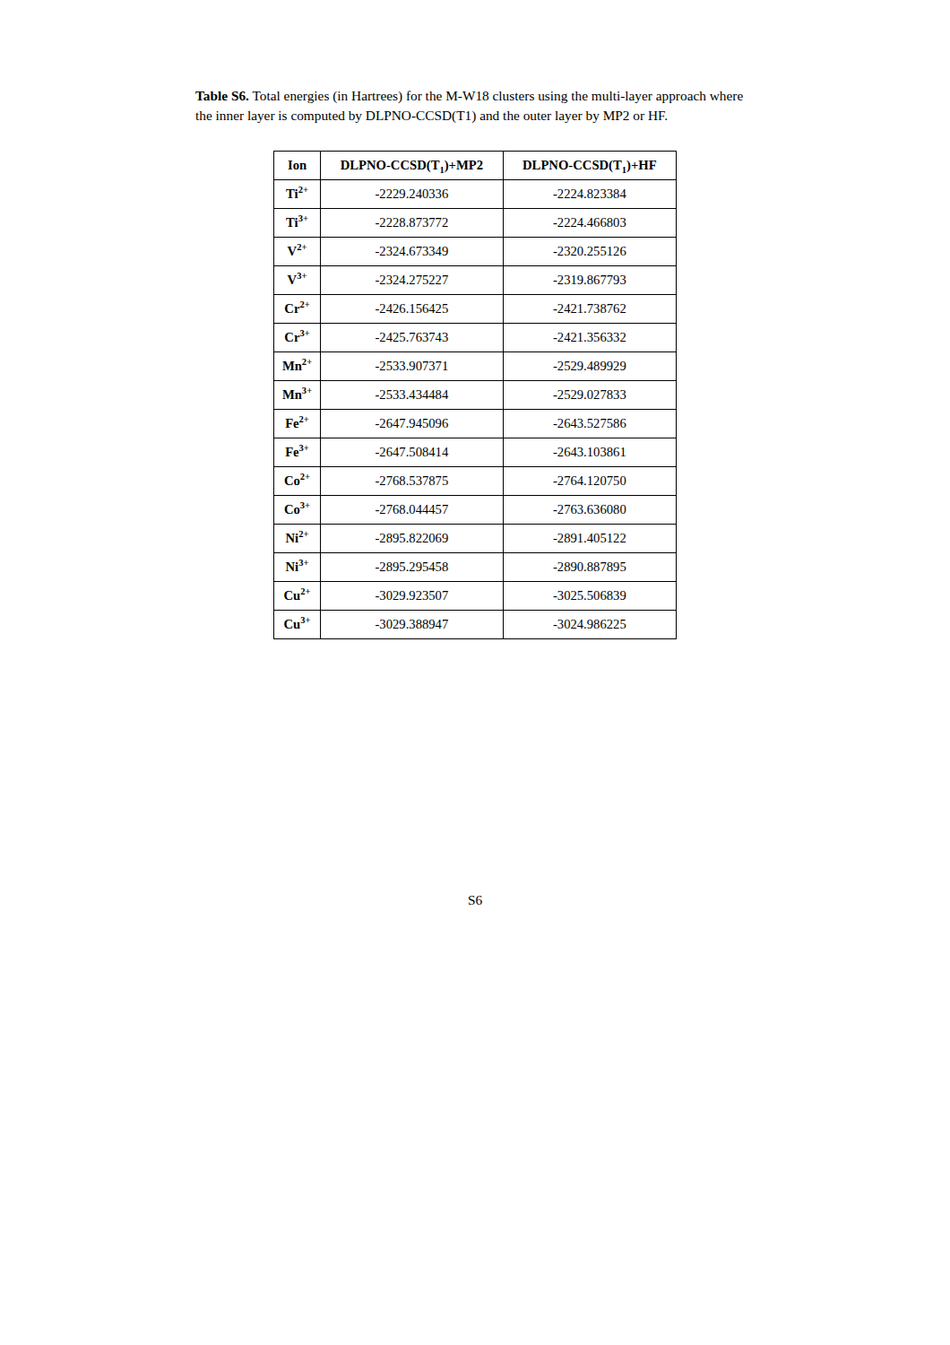Table S6. Total energies (in Hartrees) for the M-W18 clusters using the multi-layer approach where the inner layer is computed by DLPNO-CCSD(T1) and the outer layer by MP2 or HF.
| Ion | DLPNO-CCSD(T 1 )+MP2 | DLPNO-CCSD(T 1 )+HF |
| --- | --- | --- |
| Ti 2+ | -2229.240336 | -2224.823384 |
| Ti 3+ | -2228.873772 | -2224.466803 |
| V 2+ | -2324.673349 | -2320.255126 |
| V 3+ | -2324.275227 | -2319.867793 |
| Cr 2+ | -2426.156425 | -2421.738762 |
| Cr 3+ | -2425.763743 | -2421.356332 |
| Mn 2+ | -2533.907371 | -2529.489929 |
| Mn 3+ | -2533.434484 | -2529.027833 |
| Fe 2+ | -2647.945096 | -2643.527586 |
| Fe 3+ | -2647.508414 | -2643.103861 |
| Co 2+ | -2768.537875 | -2764.120750 |
| Co 3+ | -2768.044457 | -2763.636080 |
| Ni 2+ | -2895.822069 | -2891.405122 |
| Ni 3+ | -2895.295458 | -2890.887895 |
| Cu 2+ | -3029.923507 | -3025.506839 |
| Cu 3+ | -3029.388947 | -3024.986225 |
S6